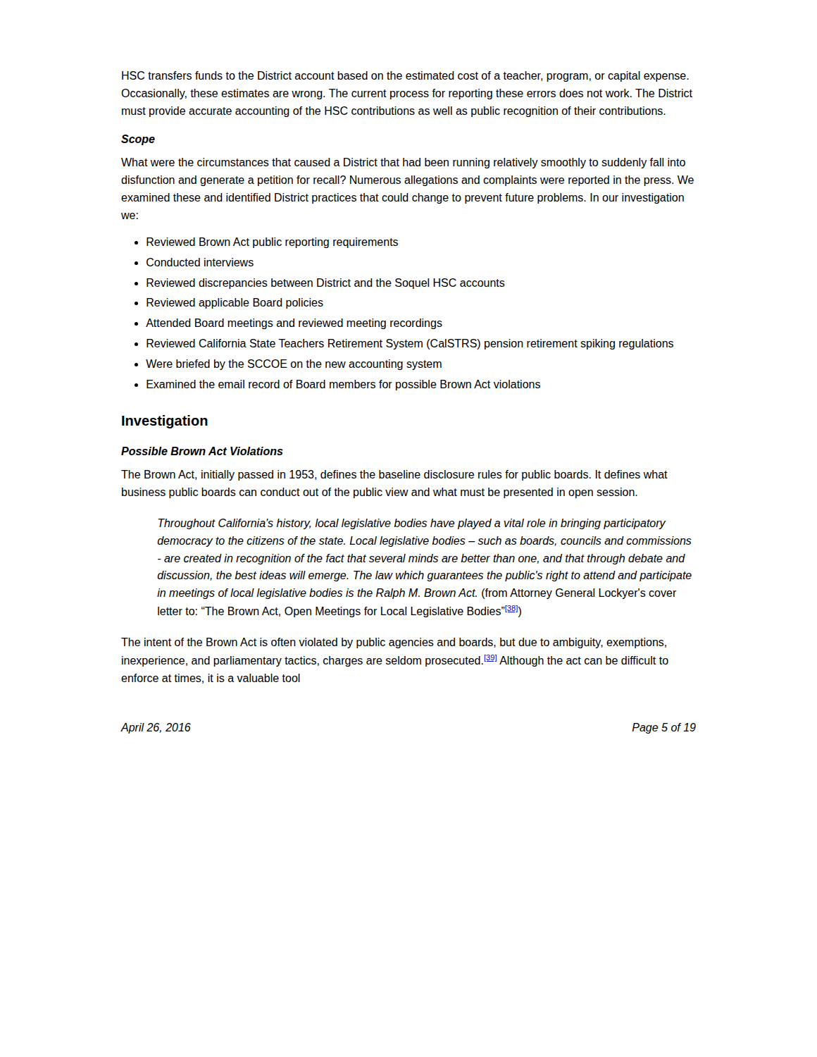HSC transfers funds to the District account based on the estimated cost of a teacher, program, or capital expense. Occasionally, these estimates are wrong. The current process for reporting these errors does not work. The District must provide accurate accounting of the HSC contributions as well as public recognition of their contributions.
Scope
What were the circumstances that caused a District that had been running relatively smoothly to suddenly fall into disfunction and generate a petition for recall? Numerous allegations and complaints were reported in the press. We examined these and identified District practices that could change to prevent future problems. In our investigation we:
Reviewed Brown Act public reporting requirements
Conducted interviews
Reviewed discrepancies between District and the Soquel HSC accounts
Reviewed applicable Board policies
Attended Board meetings and reviewed meeting recordings
Reviewed California State Teachers Retirement System (CalSTRS) pension retirement spiking regulations
Were briefed by the SCCOE on the new accounting system
Examined the email record of Board members for possible Brown Act violations
Investigation
Possible Brown Act Violations
The Brown Act, initially passed in 1953, defines the baseline disclosure rules for public boards. It defines what business public boards can conduct out of the public view and what must be presented in open session.
Throughout California's history, local legislative bodies have played a vital role in bringing participatory democracy to the citizens of the state. Local legislative bodies – such as boards, councils and commissions - are created in recognition of the fact that several minds are better than one, and that through debate and discussion, the best ideas will emerge. The law which guarantees the public's right to attend and participate in meetings of local legislative bodies is the Ralph M. Brown Act. (from Attorney General Lockyer's cover letter to: “The Brown Act, Open Meetings for Local Legislative Bodies”[38])
The intent of the Brown Act is often violated by public agencies and boards, but due to ambiguity, exemptions, inexperience, and parliamentary tactics, charges are seldom prosecuted.[39] Although the act can be difficult to enforce at times, it is a valuable tool
April 26, 2016 Page 5 of 19